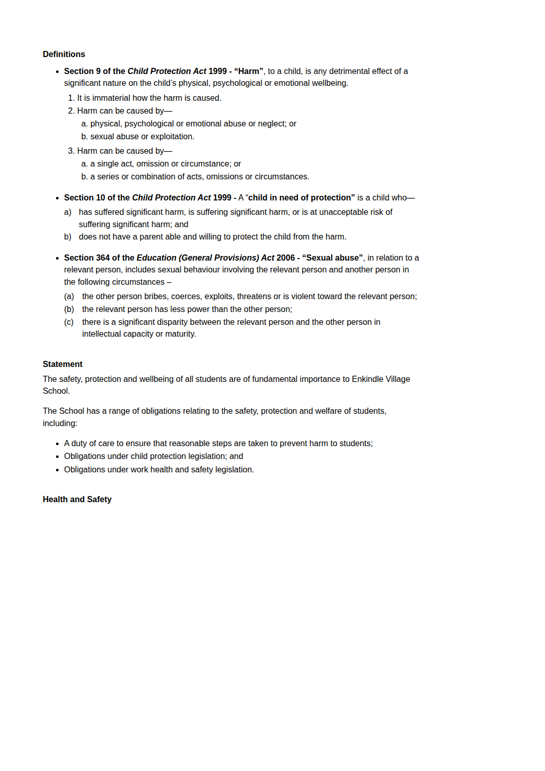Definitions
Section 9 of the Child Protection Act 1999 - “Harm”, to a child, is any detrimental effect of a significant nature on the child’s physical, psychological or emotional wellbeing.
It is immaterial how the harm is caused.
Harm can be caused by—
physical, psychological or emotional abuse or neglect; or
sexual abuse or exploitation.
Harm can be caused by—
a single act, omission or circumstance; or
a series or combination of acts, omissions or circumstances.
Section 10 of the Child Protection Act 1999 - A “child in need of protection” is a child who—
a) has suffered significant harm, is suffering significant harm, or is at unacceptable risk of suffering significant harm; and
b) does not have a parent able and willing to protect the child from the harm.
Section 364 of the Education (General Provisions) Act 2006 - “Sexual abuse”, in relation to a relevant person, includes sexual behaviour involving the relevant person and another person in the following circumstances –
(a) the other person bribes, coerces, exploits, threatens or is violent toward the relevant person;
(b) the relevant person has less power than the other person;
(c) there is a significant disparity between the relevant person and the other person in intellectual capacity or maturity.
Statement
The safety, protection and wellbeing of all students are of fundamental importance to Enkindle Village School.
The School has a range of obligations relating to the safety, protection and welfare of students, including:
A duty of care to ensure that reasonable steps are taken to prevent harm to students;
Obligations under child protection legislation; and
Obligations under work health and safety legislation.
Health and Safety